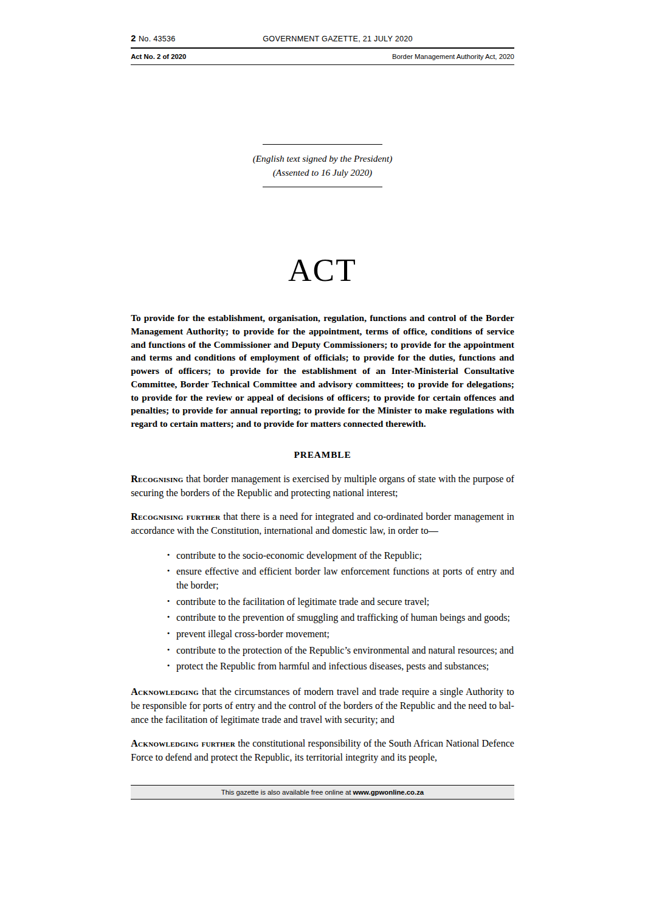2 No. 43536 GOVERNMENT GAZETTE, 21 JULY 2020
Act No. 2 of 2020 Border Management Authority Act, 2020
(English text signed by the President)
(Assented to 16 July 2020)
ACT
To provide for the establishment, organisation, regulation, functions and control of the Border Management Authority; to provide for the appointment, terms of office, conditions of service and functions of the Commissioner and Deputy Commissioners; to provide for the appointment and terms and conditions of employment of officials; to provide for the duties, functions and powers of officers; to provide for the establishment of an Inter-Ministerial Consultative Committee, Border Technical Committee and advisory committees; to provide for delegations; to provide for the review or appeal of decisions of officers; to provide for certain offences and penalties; to provide for annual reporting; to provide for the Minister to make regulations with regard to certain matters; and to provide for matters connected therewith.
PREAMBLE
Recognising that border management is exercised by multiple organs of state with the purpose of securing the borders of the Republic and protecting national interest;
Recognising further that there is a need for integrated and co-ordinated border management in accordance with the Constitution, international and domestic law, in order to—
contribute to the socio-economic development of the Republic;
ensure effective and efficient border law enforcement functions at ports of entry and the border;
contribute to the facilitation of legitimate trade and secure travel;
contribute to the prevention of smuggling and trafficking of human beings and goods;
prevent illegal cross-border movement;
contribute to the protection of the Republic’s environmental and natural resources; and
protect the Republic from harmful and infectious diseases, pests and substances;
Acknowledging that the circumstances of modern travel and trade require a single Authority to be responsible for ports of entry and the control of the borders of the Republic and the need to balance the facilitation of legitimate trade and travel with security; and
Acknowledging further the constitutional responsibility of the South African National Defence Force to defend and protect the Republic, its territorial integrity and its people,
This gazette is also available free online at www.gpwonline.co.za